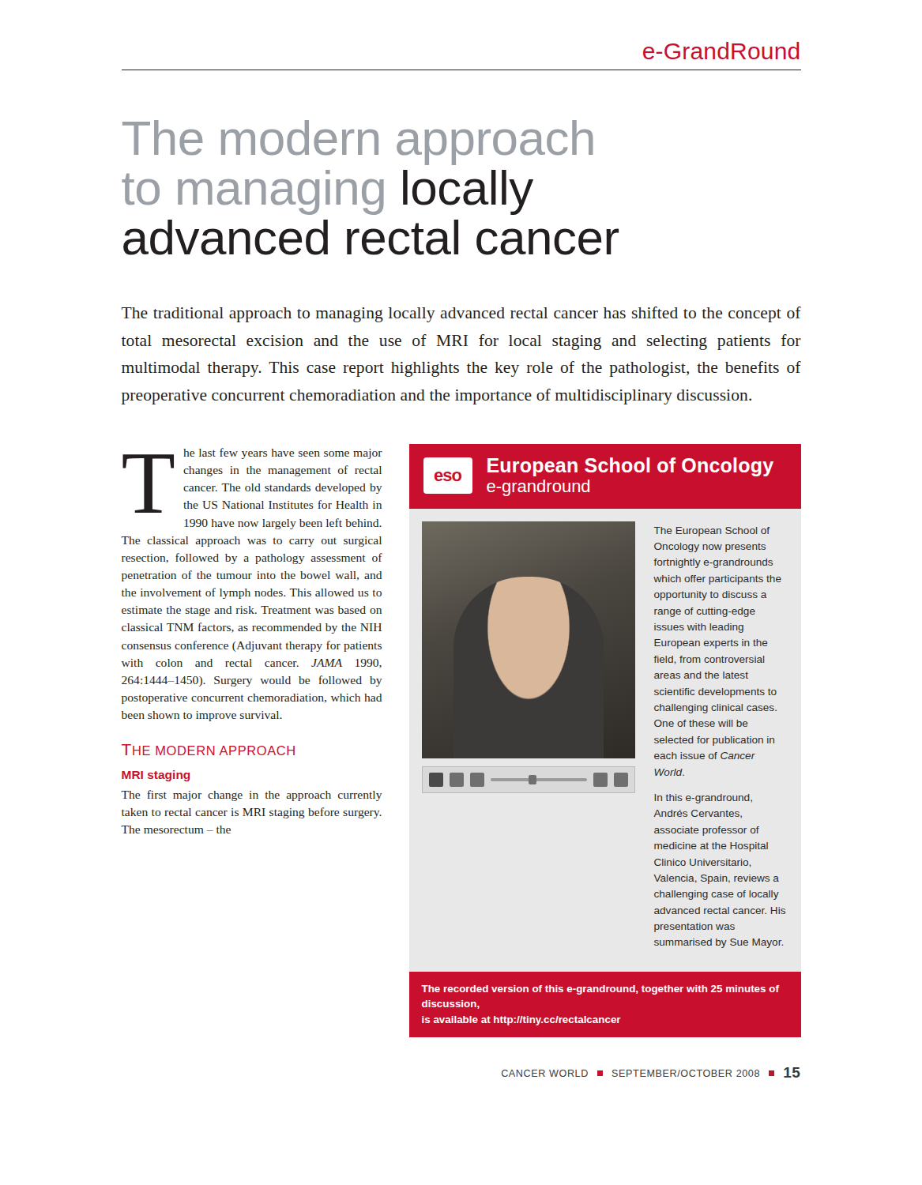e-Grand Round
The modern approach
to managing locally
advanced rectal cancer
The traditional approach to managing locally advanced rectal cancer has shifted to the concept of total mesorectal excision and the use of MRI for local staging and selecting patients for multimodal therapy. This case report highlights the key role of the pathologist, the benefits of preoperative concurrent chemoradiation and the importance of multidisciplinary discussion.
The last few years have seen some major changes in the management of rectal can­cer. The old standards devel­oped by the US National Institutes for Health in 1990 have now largely been left behind. The classical approach was to carry out surgical resec­tion, followed by a pathology assessment of penetration of the tumour into the bowel wall, and the involvement of lymph nodes. This allowed us to estimate the stage and risk. Treatment was based on classical TNM factors, as recommended by the NIH consensus conference (Adjuvant therapy for patients with colon and rectal cancer. JAMA 1990, 264:1444–1450). Surgery would be followed by postopera­tive concurrent chemoradiation, which had been shown to improve survival.
The modern approach
MRI staging
The first major change in the approach cur­rently taken to rectal cancer is MRI stag­ing before surgery. The mesorectum – the
European School of Oncology
e-grandround
The European School of Oncology now pres­ents fortnightly e-grandrounds which offer participants the opportunity to discuss a range of cutting-edge issues with leading European experts in the field, from contro­versial areas and the latest scientific devel­opments to challenging clinical cases. One of these will be selected for publication in each issue of Cancer World.
In this e-grandround, Andrés Cervantes, associate professor of medicine at the Hos­pital Clinico Universitario, Valencia, Spain, reviews a challenging case of locally advanced rectal cancer. His presentation was summarised by Sue Mayor.
The recorded version of this e-grandround, together with 25 minutes of discussion,
is available at http://tiny.cc/rectalcancer
CANCER WORLD SEPTEMBER/OCTOBER 2008 15